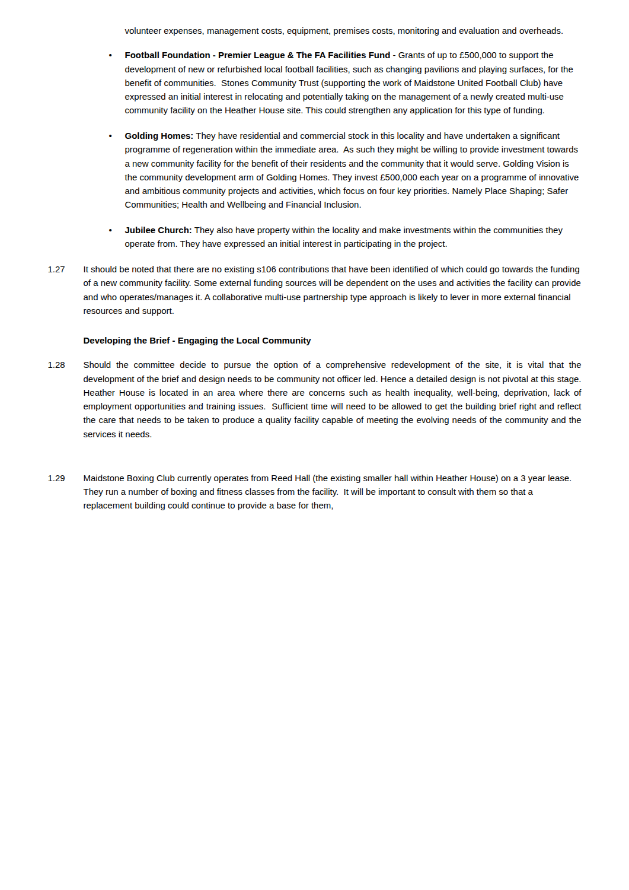volunteer expenses, management costs, equipment, premises costs, monitoring and evaluation and overheads.
Football Foundation - Premier League & The FA Facilities Fund - Grants of up to £500,000 to support the development of new or refurbished local football facilities, such as changing pavilions and playing surfaces, for the benefit of communities. Stones Community Trust (supporting the work of Maidstone United Football Club) have expressed an initial interest in relocating and potentially taking on the management of a newly created multi-use community facility on the Heather House site. This could strengthen any application for this type of funding.
Golding Homes: They have residential and commercial stock in this locality and have undertaken a significant programme of regeneration within the immediate area. As such they might be willing to provide investment towards a new community facility for the benefit of their residents and the community that it would serve. Golding Vision is the community development arm of Golding Homes. They invest £500,000 each year on a programme of innovative and ambitious community projects and activities, which focus on four key priorities. Namely Place Shaping; Safer Communities; Health and Wellbeing and Financial Inclusion.
Jubilee Church: They also have property within the locality and make investments within the communities they operate from. They have expressed an initial interest in participating in the project.
1.27
It should be noted that there are no existing s106 contributions that have been identified of which could go towards the funding of a new community facility. Some external funding sources will be dependent on the uses and activities the facility can provide and who operates/manages it. A collaborative multi-use partnership type approach is likely to lever in more external financial resources and support.
Developing the Brief - Engaging the Local Community
1.28
Should the committee decide to pursue the option of a comprehensive redevelopment of the site, it is vital that the development of the brief and design needs to be community not officer led. Hence a detailed design is not pivotal at this stage. Heather House is located in an area where there are concerns such as health inequality, well-being, deprivation, lack of employment opportunities and training issues. Sufficient time will need to be allowed to get the building brief right and reflect the care that needs to be taken to produce a quality facility capable of meeting the evolving needs of the community and the services it needs.
1.29
Maidstone Boxing Club currently operates from Reed Hall (the existing smaller hall within Heather House) on a 3 year lease. They run a number of boxing and fitness classes from the facility. It will be important to consult with them so that a replacement building could continue to provide a base for them,